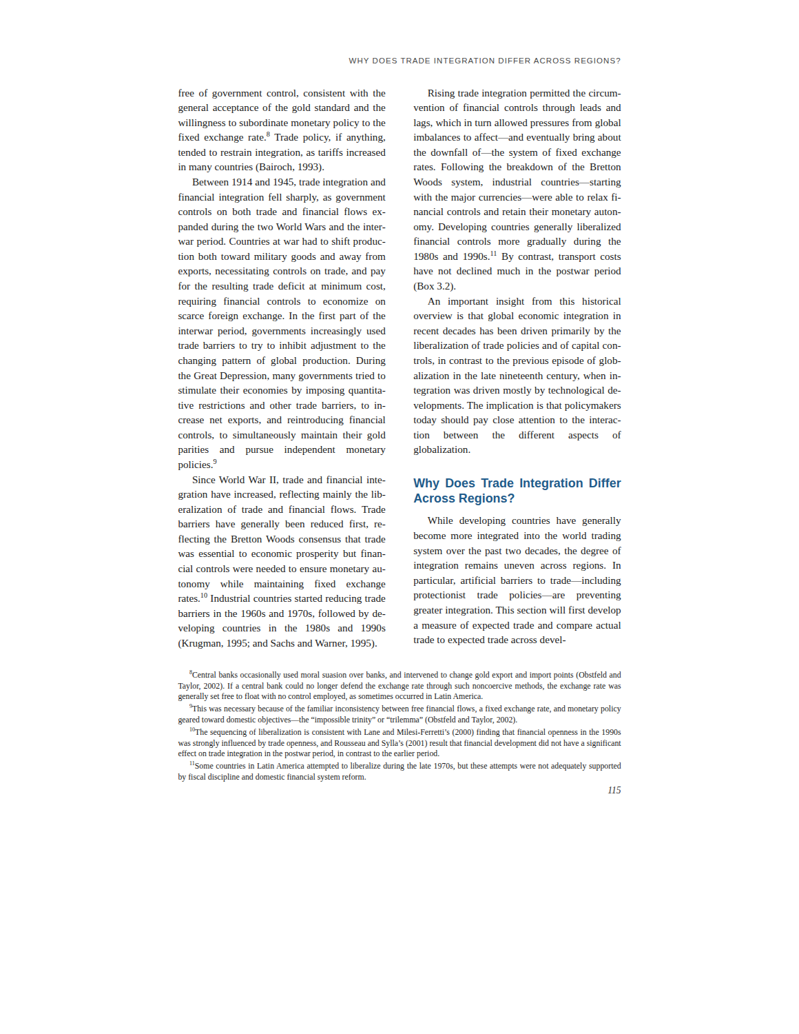Why does trade integration differ across regions?
free of government control, consistent with the general acceptance of the gold standard and the willingness to subordinate monetary policy to the fixed exchange rate.8 Trade policy, if anything, tended to restrain integration, as tariffs increased in many countries (Bairoch, 1993).
Between 1914 and 1945, trade integration and financial integration fell sharply, as government controls on both trade and financial flows expanded during the two World Wars and the interwar period. Countries at war had to shift production both toward military goods and away from exports, necessitating controls on trade, and pay for the resulting trade deficit at minimum cost, requiring financial controls to economize on scarce foreign exchange. In the first part of the interwar period, governments increasingly used trade barriers to try to inhibit adjustment to the changing pattern of global production. During the Great Depression, many governments tried to stimulate their economies by imposing quantitative restrictions and other trade barriers, to increase net exports, and reintroducing financial controls, to simultaneously maintain their gold parities and pursue independent monetary policies.9
Since World War II, trade and financial integration have increased, reflecting mainly the liberalization of trade and financial flows. Trade barriers have generally been reduced first, reflecting the Bretton Woods consensus that trade was essential to economic prosperity but financial controls were needed to ensure monetary autonomy while maintaining fixed exchange rates.10 Industrial countries started reducing trade barriers in the 1960s and 1970s, followed by developing countries in the 1980s and 1990s (Krugman, 1995; and Sachs and Warner, 1995).
Rising trade integration permitted the circumvention of financial controls through leads and lags, which in turn allowed pressures from global imbalances to affect—and eventually bring about the downfall of—the system of fixed exchange rates. Following the breakdown of the Bretton Woods system, industrial countries—starting with the major currencies—were able to relax financial controls and retain their monetary autonomy. Developing countries generally liberalized financial controls more gradually during the 1980s and 1990s.11 By contrast, transport costs have not declined much in the postwar period (Box 3.2).
An important insight from this historical overview is that global economic integration in recent decades has been driven primarily by the liberalization of trade policies and of capital controls, in contrast to the previous episode of globalization in the late nineteenth century, when integration was driven mostly by technological developments. The implication is that policymakers today should pay close attention to the interaction between the different aspects of globalization.
Why Does Trade Integration Differ Across Regions?
While developing countries have generally become more integrated into the world trading system over the past two decades, the degree of integration remains uneven across regions. In particular, artificial barriers to trade—including protectionist trade policies—are preventing greater integration. This section will first develop a measure of expected trade and compare actual trade to expected trade across devel-
8Central banks occasionally used moral suasion over banks, and intervened to change gold export and import points (Obstfeld and Taylor, 2002). If a central bank could no longer defend the exchange rate through such noncoercive methods, the exchange rate was generally set free to float with no control employed, as sometimes occurred in Latin America.
9This was necessary because of the familiar inconsistency between free financial flows, a fixed exchange rate, and monetary policy geared toward domestic objectives—the “impossible trinity” or “trilemma” (Obstfeld and Taylor, 2002).
10The sequencing of liberalization is consistent with Lane and Milesi-Ferretti’s (2000) finding that financial openness in the 1990s was strongly influenced by trade openness, and Rousseau and Sylla’s (2001) result that financial development did not have a significant effect on trade integration in the postwar period, in contrast to the earlier period.
11Some countries in Latin America attempted to liberalize during the late 1970s, but these attempts were not adequately supported by fiscal discipline and domestic financial system reform.
115